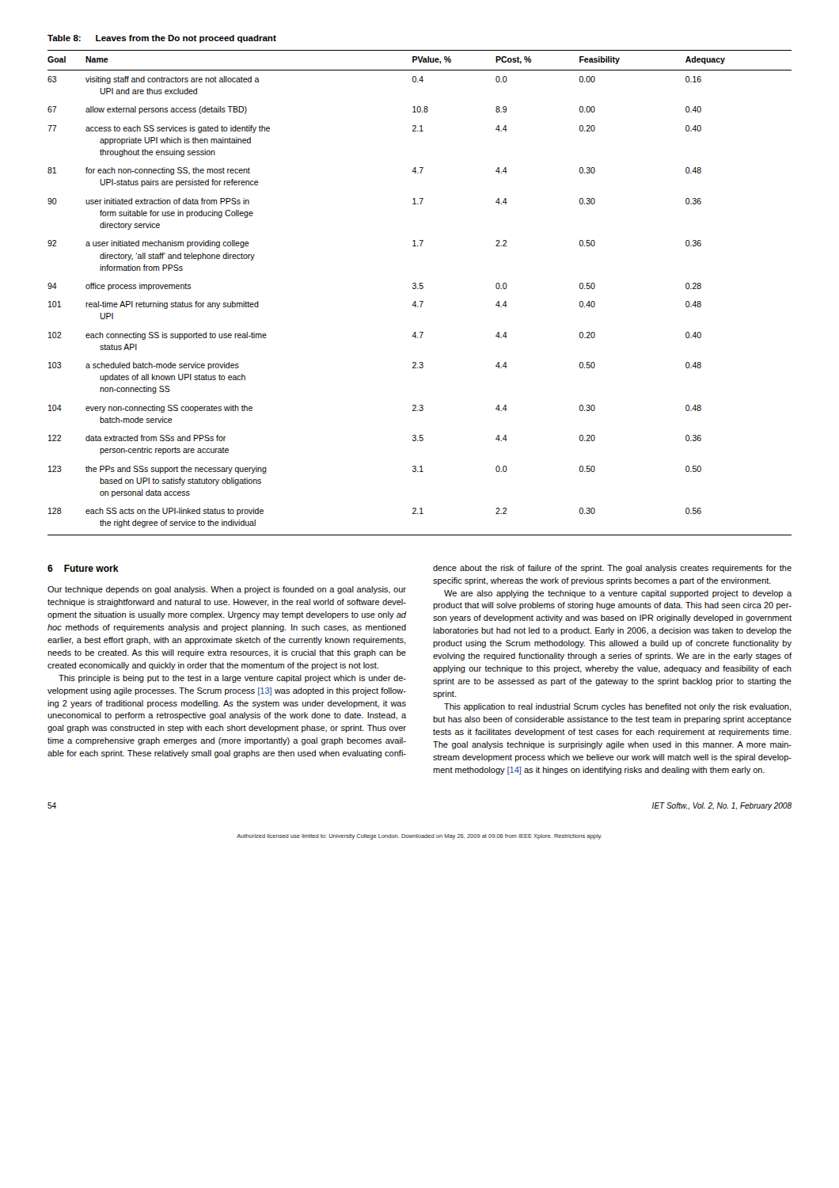Table 8: Leaves from the Do not proceed quadrant
| Goal | Name | PValue, % | PCost, % | Feasibility | Adequacy |
| --- | --- | --- | --- | --- | --- |
| 63 | visiting staff and contractors are not allocated a UPI and are thus excluded | 0.4 | 0.0 | 0.00 | 0.16 |
| 67 | allow external persons access (details TBD) | 10.8 | 8.9 | 0.00 | 0.40 |
| 77 | access to each SS services is gated to identify the appropriate UPI which is then maintained throughout the ensuing session | 2.1 | 4.4 | 0.20 | 0.40 |
| 81 | for each non-connecting SS, the most recent UPI-status pairs are persisted for reference | 4.7 | 4.4 | 0.30 | 0.48 |
| 90 | user initiated extraction of data from PPSs in form suitable for use in producing College directory service | 1.7 | 4.4 | 0.30 | 0.36 |
| 92 | a user initiated mechanism providing college directory, ‘all staff’ and telephone directory information from PPSs | 1.7 | 2.2 | 0.50 | 0.36 |
| 94 | office process improvements | 3.5 | 0.0 | 0.50 | 0.28 |
| 101 | real-time API returning status for any submitted UPI | 4.7 | 4.4 | 0.40 | 0.48 |
| 102 | each connecting SS is supported to use real-time status API | 4.7 | 4.4 | 0.20 | 0.40 |
| 103 | a scheduled batch-mode service provides updates of all known UPI status to each non-connecting SS | 2.3 | 4.4 | 0.50 | 0.48 |
| 104 | every non-connecting SS cooperates with the batch-mode service | 2.3 | 4.4 | 0.30 | 0.48 |
| 122 | data extracted from SSs and PPSs for person-centric reports are accurate | 3.5 | 4.4 | 0.20 | 0.36 |
| 123 | the PPs and SSs support the necessary querying based on UPI to satisfy statutory obligations on personal data access | 3.1 | 0.0 | 0.50 | 0.50 |
| 128 | each SS acts on the UPI-linked status to provide the right degree of service to the individual | 2.1 | 2.2 | 0.30 | 0.56 |
6 Future work
Our technique depends on goal analysis. When a project is founded on a goal analysis, our technique is straightforward and natural to use. However, in the real world of software development the situation is usually more complex. Urgency may tempt developers to use only ad hoc methods of requirements analysis and project planning. In such cases, as mentioned earlier, a best effort graph, with an approximate sketch of the currently known requirements, needs to be created. As this will require extra resources, it is crucial that this graph can be created economically and quickly in order that the momentum of the project is not lost.
This principle is being put to the test in a large venture capital project which is under development using agile processes. The Scrum process [13] was adopted in this project following 2 years of traditional process modelling. As the system was under development, it was uneconomical to perform a retrospective goal analysis of the work done to date. Instead, a goal graph was constructed in step with each short development phase, or sprint. Thus over time a comprehensive graph emerges and (more importantly) a goal graph becomes available for each sprint. These relatively small goal graphs are then used when evaluating confidence about the risk of failure of the sprint. The goal analysis creates requirements for the specific sprint, whereas the work of previous sprints becomes a part of the environment.
We are also applying the technique to a venture capital supported project to develop a product that will solve problems of storing huge amounts of data. This had seen circa 20 person years of development activity and was based on IPR originally developed in government laboratories but had not led to a product. Early in 2006, a decision was taken to develop the product using the Scrum methodology. This allowed a build up of concrete functionality by evolving the required functionality through a series of sprints. We are in the early stages of applying our technique to this project, whereby the value, adequacy and feasibility of each sprint are to be assessed as part of the gateway to the sprint backlog prior to starting the sprint.
This application to real industrial Scrum cycles has benefited not only the risk evaluation, but has also been of considerable assistance to the test team in preparing sprint acceptance tests as it facilitates development of test cases for each requirement at requirements time. The goal analysis technique is surprisingly agile when used in this manner. A more mainstream development process which we believe our work will match well is the spiral development methodology [14] as it hinges on identifying risks and dealing with them early on.
54
IET Softw., Vol. 2, No. 1, February 2008
Authorized licensed use limited to: University College London. Downloaded on May 26, 2009 at 09:06 from IEEE Xplore. Restrictions apply.